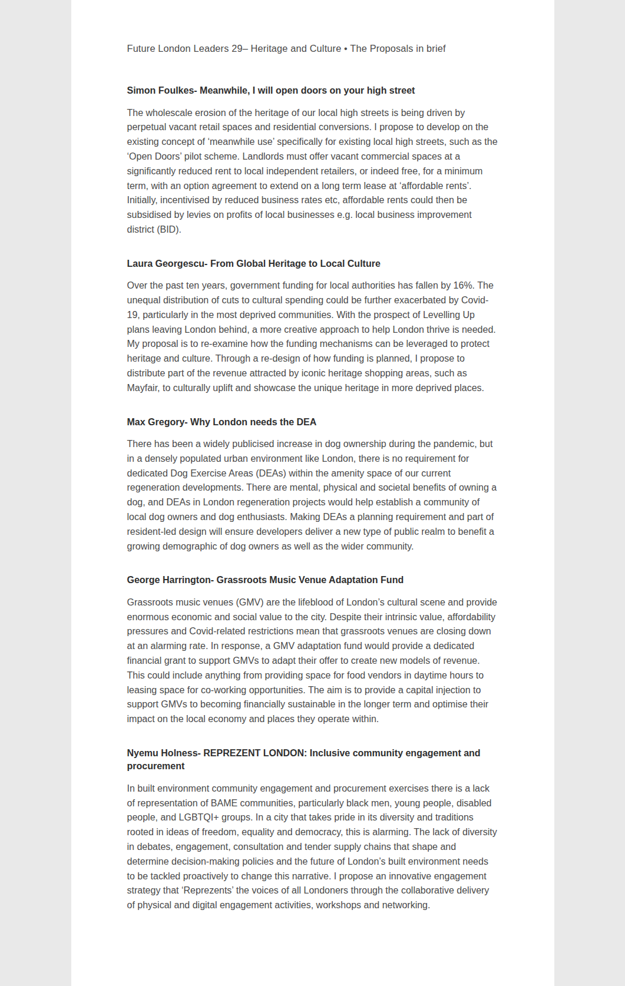Future London Leaders 29– Heritage and Culture • The Proposals in brief
Simon Foulkes- Meanwhile, I will open doors on your high street
The wholescale erosion of the heritage of our local high streets is being driven by perpetual vacant retail spaces and residential conversions. I propose to develop on the existing concept of ‘meanwhile use’ specifically for existing local high streets, such as the ‘Open Doors’ pilot scheme. Landlords must offer vacant commercial spaces at a significantly reduced rent to local independent retailers, or indeed free, for a minimum term, with an option agreement to extend on a long term lease at ‘affordable rents’. Initially, incentivised by reduced business rates etc, affordable rents could then be subsidised by levies on profits of local businesses e.g. local business improvement district (BID).
Laura Georgescu- From Global Heritage to Local Culture
Over the past ten years, government funding for local authorities has fallen by 16%. The unequal distribution of cuts to cultural spending could be further exacerbated by Covid-19, particularly in the most deprived communities. With the prospect of Levelling Up plans leaving London behind, a more creative approach to help London thrive is needed. My proposal is to re-examine how the funding mechanisms can be leveraged to protect heritage and culture. Through a re-design of how funding is planned, I propose to distribute part of the revenue attracted by iconic heritage shopping areas, such as Mayfair, to culturally uplift and showcase the unique heritage in more deprived places.
Max Gregory- Why London needs the DEA
There has been a widely publicised increase in dog ownership during the pandemic, but in a densely populated urban environment like London, there is no requirement for dedicated Dog Exercise Areas (DEAs) within the amenity space of our current regeneration developments. There are mental, physical and societal benefits of owning a dog, and DEAs in London regeneration projects would help establish a community of local dog owners and dog enthusiasts. Making DEAs a planning requirement and part of resident-led design will ensure developers deliver a new type of public realm to benefit a growing demographic of dog owners as well as the wider community.
George Harrington- Grassroots Music Venue Adaptation Fund
Grassroots music venues (GMV) are the lifeblood of London’s cultural scene and provide enormous economic and social value to the city. Despite their intrinsic value, affordability pressures and Covid-related restrictions mean that grassroots venues are closing down at an alarming rate. In response, a GMV adaptation fund would provide a dedicated financial grant to support GMVs to adapt their offer to create new models of revenue. This could include anything from providing space for food vendors in daytime hours to leasing space for co-working opportunities. The aim is to provide a capital injection to support GMVs to becoming financially sustainable in the longer term and optimise their impact on the local economy and places they operate within.
Nyemu Holness- REPREZENT LONDON: Inclusive community engagement and procurement
In built environment community engagement and procurement exercises there is a lack of representation of BAME communities, particularly black men, young people, disabled people, and LGBTQI+ groups. In a city that takes pride in its diversity and traditions rooted in ideas of freedom, equality and democracy, this is alarming. The lack of diversity in debates, engagement, consultation and tender supply chains that shape and determine decision-making policies and the future of London’s built environment needs to be tackled proactively to change this narrative. I propose an innovative engagement strategy that ‘Reprezents’ the voices of all Londoners through the collaborative delivery of physical and digital engagement activities, workshops and networking.